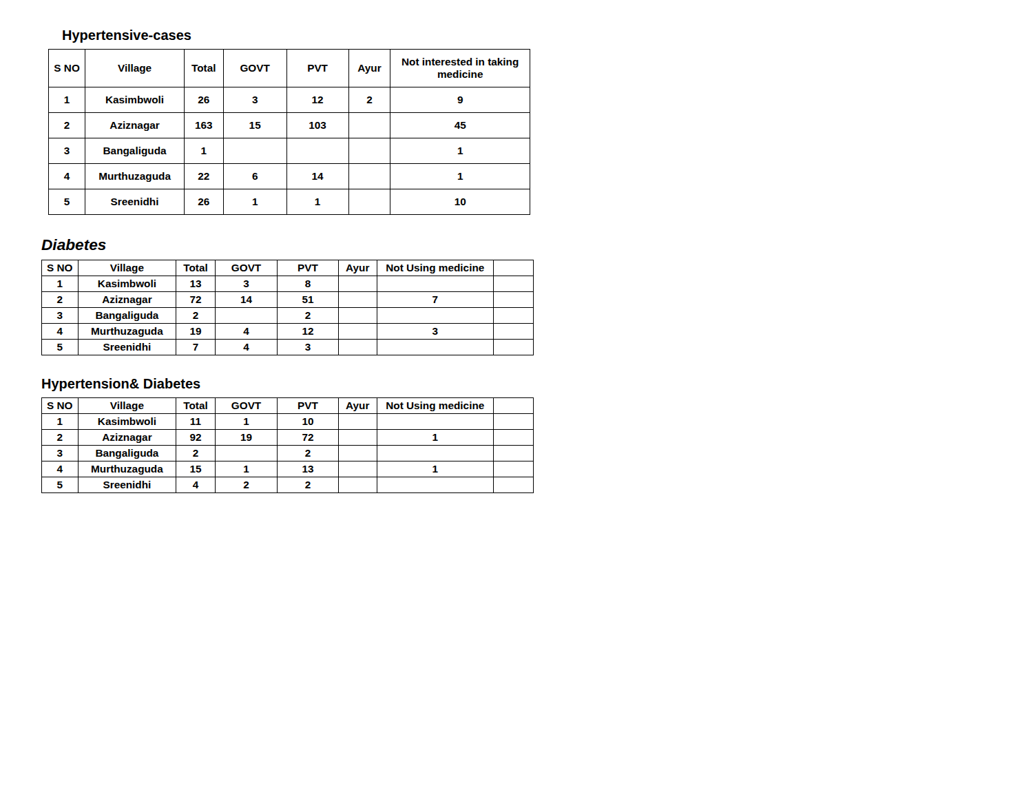Hypertensive-cases
| S NO | Village | Total | GOVT | PVT | Ayur | Not interested in taking medicine |
| --- | --- | --- | --- | --- | --- | --- |
| 1 | Kasimbwoli | 26 | 3 | 12 | 2 | 9 |
| 2 | Aziznagar | 163 | 15 | 103 | | 45 |
| 3 | Bangaliguda | 1 | | | | 1 |
| 4 | Murthuzaguda | 22 | 6 | 14 | | 1 |
| 5 | Sreenidhi | 26 | 1 | 1 | | 10 |
Diabetes
| S NO | Village | Total | GOVT | PVT | Ayur | Not Using medicine | |
| --- | --- | --- | --- | --- | --- | --- | --- |
| 1 | Kasimbwoli | 13 | 3 | 8 | | | |
| 2 | Aziznagar | 72 | 14 | 51 | | 7 | |
| 3 | Bangaliguda | 2 | | 2 | | | |
| 4 | Murthuzaguda | 19 | 4 | 12 | | 3 | |
| 5 | Sreenidhi | 7 | 4 | 3 | | | |
Hypertension& Diabetes
| S NO | Village | Total | GOVT | PVT | Ayur | Not Using medicine | |
| --- | --- | --- | --- | --- | --- | --- | --- |
| 1 | Kasimbwoli | 11 | 1 | 10 | | | |
| 2 | Aziznagar | 92 | 19 | 72 | | 1 | |
| 3 | Bangaliguda | 2 | | 2 | | | |
| 4 | Murthuzaguda | 15 | 1 | 13 | | 1 | |
| 5 | Sreenidhi | 4 | 2 | 2 | | | |